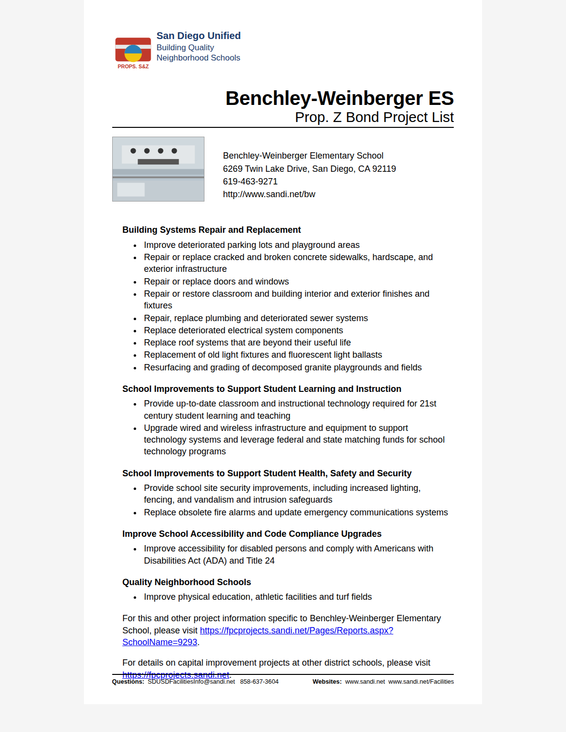Benchley-Weinberger ES
Prop. Z Bond Project List
Benchley-Weinberger Elementary School
6269 Twin Lake Drive, San Diego, CA 92119
619-463-9271
http://www.sandi.net/bw
Building Systems Repair and Replacement
Improve deteriorated parking lots and playground areas
Repair or replace cracked and broken concrete sidewalks, hardscape, and exterior infrastructure
Repair or replace doors and windows
Repair or restore classroom and building interior and exterior finishes and fixtures
Repair, replace plumbing and deteriorated sewer systems
Replace deteriorated electrical system components
Replace roof systems that are beyond their useful life
Replacement of old light fixtures and fluorescent light ballasts
Resurfacing and grading of decomposed granite playgrounds and fields
School Improvements to Support Student Learning and Instruction
Provide up-to-date classroom and instructional technology required for 21st century student learning and teaching
Upgrade wired and wireless infrastructure and equipment to support technology systems and leverage federal and state matching funds for school technology programs
School Improvements to Support Student Health, Safety and Security
Provide school site security improvements, including increased lighting, fencing, and vandalism and intrusion safeguards
Replace obsolete fire alarms and update emergency communications systems
Improve School Accessibility and Code Compliance Upgrades
Improve accessibility for disabled persons and comply with Americans with Disabilities Act (ADA) and Title 24
Quality Neighborhood Schools
Improve physical education, athletic facilities and turf fields
For this and other project information specific to Benchley-Weinberger Elementary School, please visit https://fpcprojects.sandi.net/Pages/Reports.aspx?SchoolName=9293.
For details on capital improvement projects at other district schools, please visit https://fpcprojects.sandi.net.
Questions: SDUSDFacilitiesInfo@sandi.net 858-637-3604
Websites: www.sandi.net www.sandi.net/Facilities